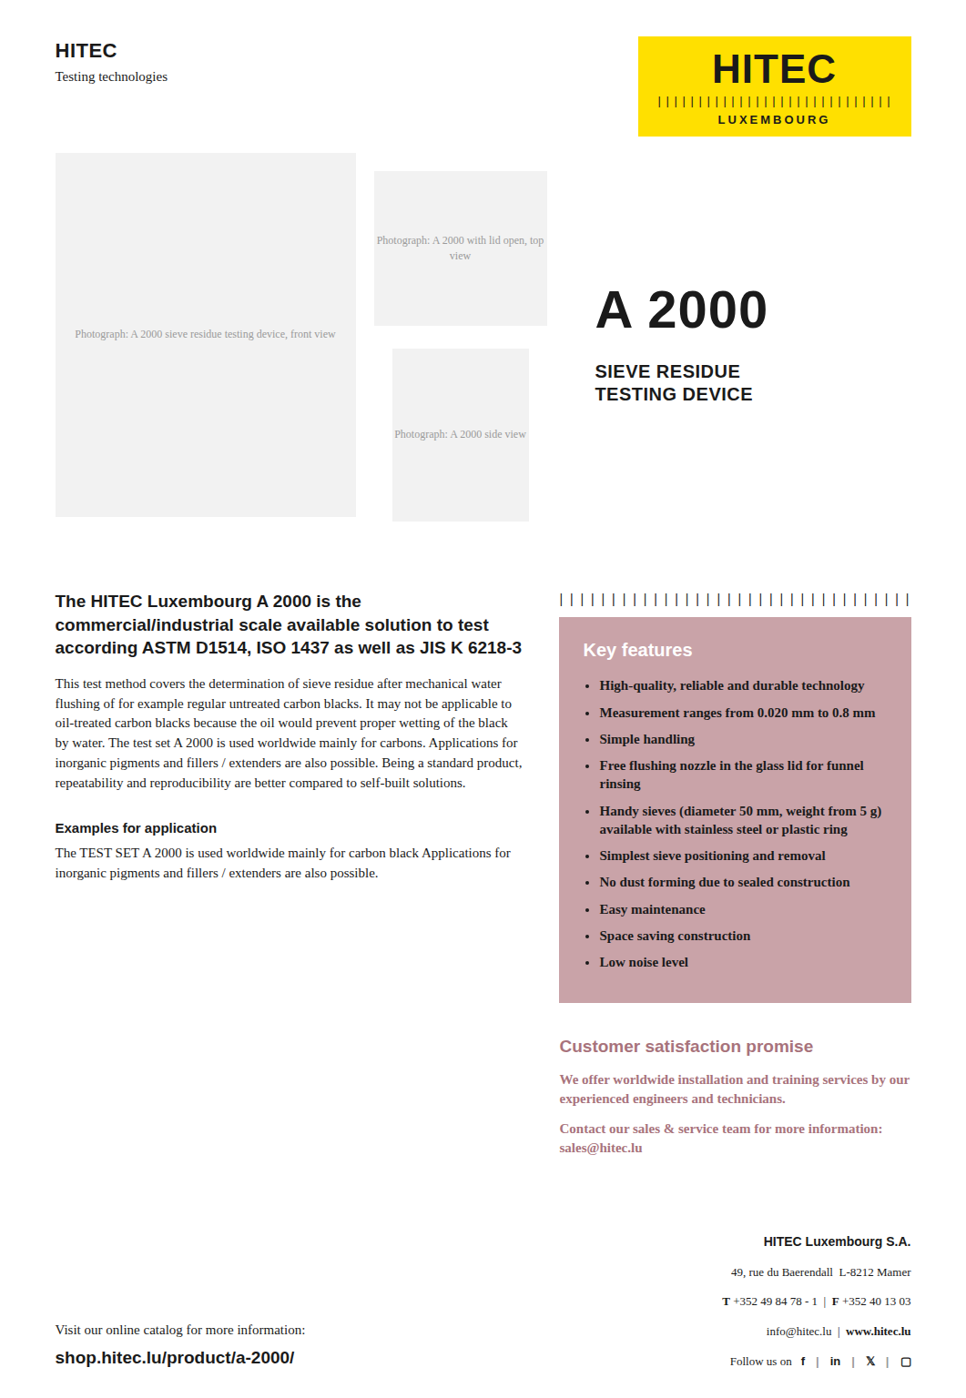HITEC
Testing technologies
HITEC
| | | | | | | | | | | | | | | | | | | | | | | | | | | | |
LUXEMBOURG
Photograph: A 2000 sieve residue testing device, front view
Photograph: A 2000 with lid open, top view
Photograph: A 2000 side view
A 2000
Sieve residue
testing device
The HITEC Luxembourg A 2000 is the commercial/industrial scale available solution to test according ASTM D1514, ISO 1437 as well as JIS K 6218-3
This test method covers the determination of sieve residue after mechanical water flushing of for example regular untreated carbon blacks. It may not be applicable to oil-treated carbon blacks because the oil would prevent proper wetting of the black by water. The test set A 2000 is used worldwide mainly for carbons. Applications for inorganic pigments and fillers / extenders are also possible. Being a standard product, repeatability and reproducibility are better compared to self-built solutions.
Examples for application
The TEST SET A 2000 is used worldwide mainly for carbon black Applications for inorganic pigments and fillers / extenders are also possible.
| | | | | | | | | | | | | | | | | | | | | | | | | | | | | | | | | |
Key features
High-quality, reliable and durable technology
Measurement ranges from 0.020 mm to 0.8 mm
Simple handling
Free flushing nozzle in the glass lid for funnel rinsing
Handy sieves (diameter 50 mm, weight from 5 g) available with stainless steel or plastic ring
Simplest sieve positioning and removal
No dust forming due to sealed construction
Easy maintenance
Space saving construction
Low noise level
Customer satisfaction promise
We offer worldwide installation and training services by our experienced engineers and technicians.
Contact our sales & service team for more information: sales@hitec.lu
Visit our online catalog for more information:
shop.hitec.lu/product/a-2000/
HITEC Luxembourg S.A.
49, rue du Baerendall L-8212 Mamer
T +352 49 84 78 - 1 | F +352 40 13 03
info@hitec.lu | www.hitec.lu
Follow us on f | in | 𝕏 | ▢